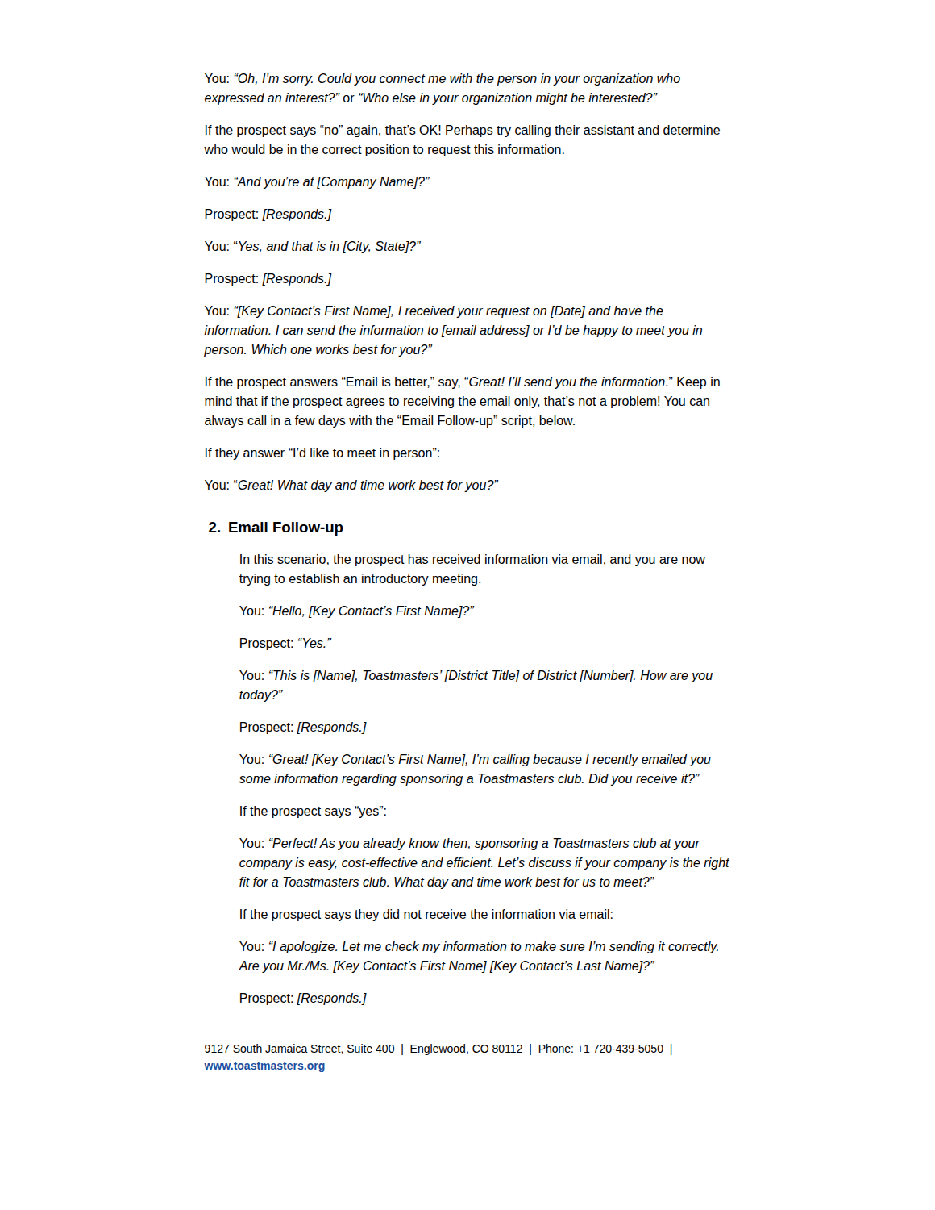You: “Oh, I’m sorry. Could you connect me with the person in your organization who expressed an interest?” or “Who else in your organization might be interested?”
If the prospect says “no” again, that’s OK! Perhaps try calling their assistant and determine who would be in the correct position to request this information.
You: “And you’re at [Company Name]?”
Prospect: [Responds.]
You: “Yes, and that is in [City, State]?”
Prospect: [Responds.]
You: “[Key Contact’s First Name], I received your request on [Date] and have the information. I can send the information to [email address] or I’d be happy to meet you in person. Which one works best for you?”
If the prospect answers “Email is better,” say, “Great! I’ll send you the information.” Keep in mind that if the prospect agrees to receiving the email only, that’s not a problem! You can always call in a few days with the “Email Follow-up” script, below.
If they answer “I’d like to meet in person”:
You: “Great! What day and time work best for you?”
2. Email Follow-up
In this scenario, the prospect has received information via email, and you are now trying to establish an introductory meeting.
You: “Hello, [Key Contact’s First Name]?”
Prospect: “Yes.”
You: “This is [Name], Toastmasters’ [District Title] of District [Number]. How are you today?”
Prospect: [Responds.]
You: “Great! [Key Contact’s First Name], I’m calling because I recently emailed you some information regarding sponsoring a Toastmasters club. Did you receive it?”
If the prospect says “yes”:
You: “Perfect! As you already know then, sponsoring a Toastmasters club at your company is easy, cost-effective and efficient. Let’s discuss if your company is the right fit for a Toastmasters club. What day and time work best for us to meet?”
If the prospect says they did not receive the information via email:
You: “I apologize. Let me check my information to make sure I’m sending it correctly. Are you Mr./Ms. [Key Contact’s First Name] [Key Contact’s Last Name]?”
Prospect: [Responds.]
9127 South Jamaica Street, Suite 400 | Englewood, CO 80112 | Phone: +1 720-439-5050 | www.toastmasters.org